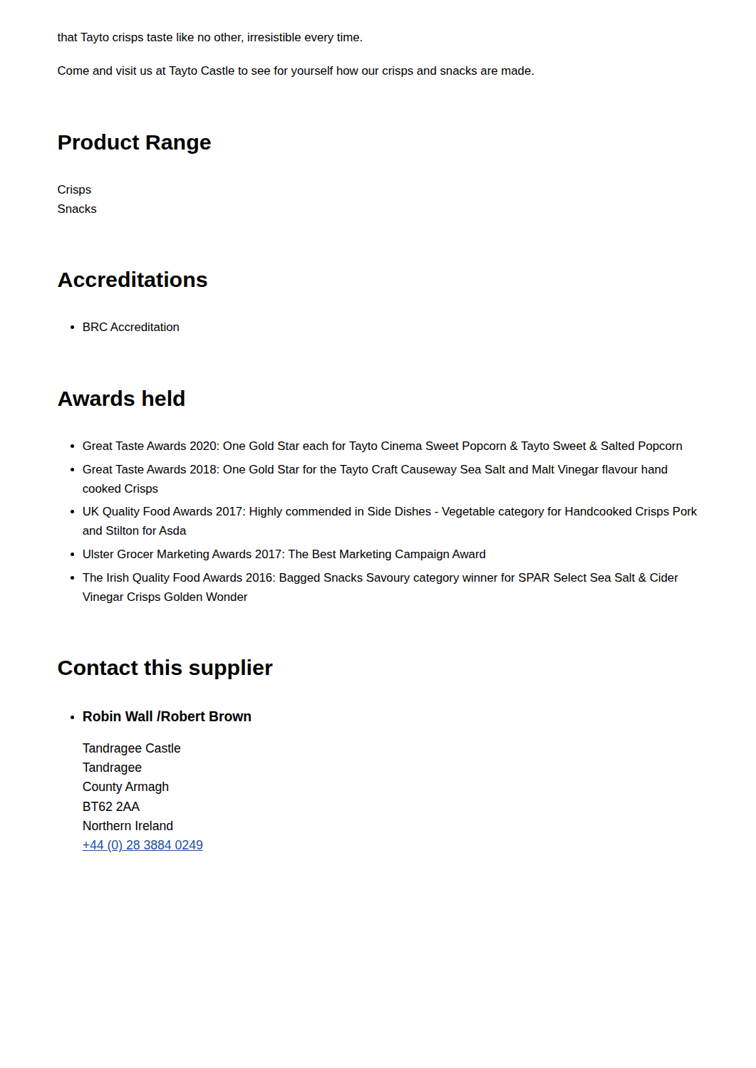that Tayto crisps taste like no other, irresistible every time.
Come and visit us at Tayto Castle to see for yourself how our crisps and snacks are made.
Product Range
Crisps
Snacks
Accreditations
BRC Accreditation
Awards held
Great Taste Awards 2020: One Gold Star each for Tayto Cinema Sweet Popcorn & Tayto Sweet & Salted Popcorn
Great Taste Awards 2018: One Gold Star for the Tayto Craft Causeway Sea Salt and Malt Vinegar flavour hand cooked Crisps
UK Quality Food Awards 2017: Highly commended in Side Dishes - Vegetable category for Handcooked Crisps Pork and Stilton for Asda
Ulster Grocer Marketing Awards 2017: The Best Marketing Campaign Award
The Irish Quality Food Awards 2016: Bagged Snacks Savoury category winner for SPAR Select Sea Salt & Cider Vinegar Crisps Golden Wonder
Contact this supplier
Robin Wall /Robert Brown
Tandragee Castle
Tandragee
County Armagh
BT62 2AA
Northern Ireland
+44 (0) 28 3884 0249